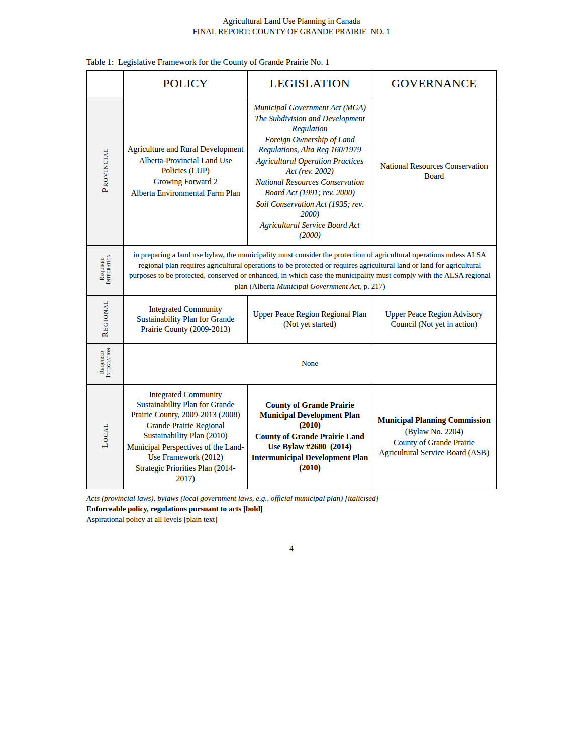Agricultural Land Use Planning in Canada FINAL REPORT: COUNTY OF GRANDE PRAIRIE NO. 1
Table 1: Legislative Framework for the County of Grande Prairie No. 1
| | POLICY | LEGISLATION | GOVERNANCE |
| --- | --- | --- | --- |
| Provincial | Agriculture and Rural Development Alberta-Provincial Land Use Policies (LUP) Growing Forward 2 Alberta Environmental Farm Plan | Municipal Government Act (MGA) The Subdivision and Development Regulation Foreign Ownership of Land Regulations, Alta Reg 160/1979 Agricultural Operation Practices Act (rev. 2002) National Resources Conservation Board Act (1991; rev. 2000) Soil Conservation Act (1935; rev. 2000) Agricultural Service Board Act (2000) | National Resources Conservation Board |
| Required Integration | in preparing a land use bylaw, the municipality must consider the protection of agricultural operations unless ALSA regional plan requires agricultural operations to be protected or requires agricultural land or land for agricultural purposes to be protected, conserved or enhanced, in which case the municipality must comply with the ALSA regional plan (Alberta Municipal Government Act , p. 217) |
| Regional | Integrated Community Sustainability Plan for Grande Prairie County (2009-2013) | Upper Peace Region Regional Plan (Not yet started) | Upper Peace Region Advisory Council (Not yet in action) |
| Required Integration | None |
| Local | Integrated Community Sustainability Plan for Grande Prairie County, 2009-2013 (2008) Grande Prairie Regional Sustainability Plan (2010) Municipal Perspectives of the Land-Use Framework (2012) Strategic Priorities Plan (2014-2017) | County of Grande Prairie Municipal Development Plan (2010) County of Grande Prairie Land Use Bylaw #2680 (2014) Intermunicipal Development Plan (2010) | Municipal Planning Commission (Bylaw No. 2204) County of Grande Prairie Agricultural Service Board (ASB) |
Acts (provincial laws), bylaws (local government laws, e.g., official municipal plan) [italicised]
Enforceable policy, regulations pursuant to acts [bold]
Aspirational policy at all levels [plain text]
4